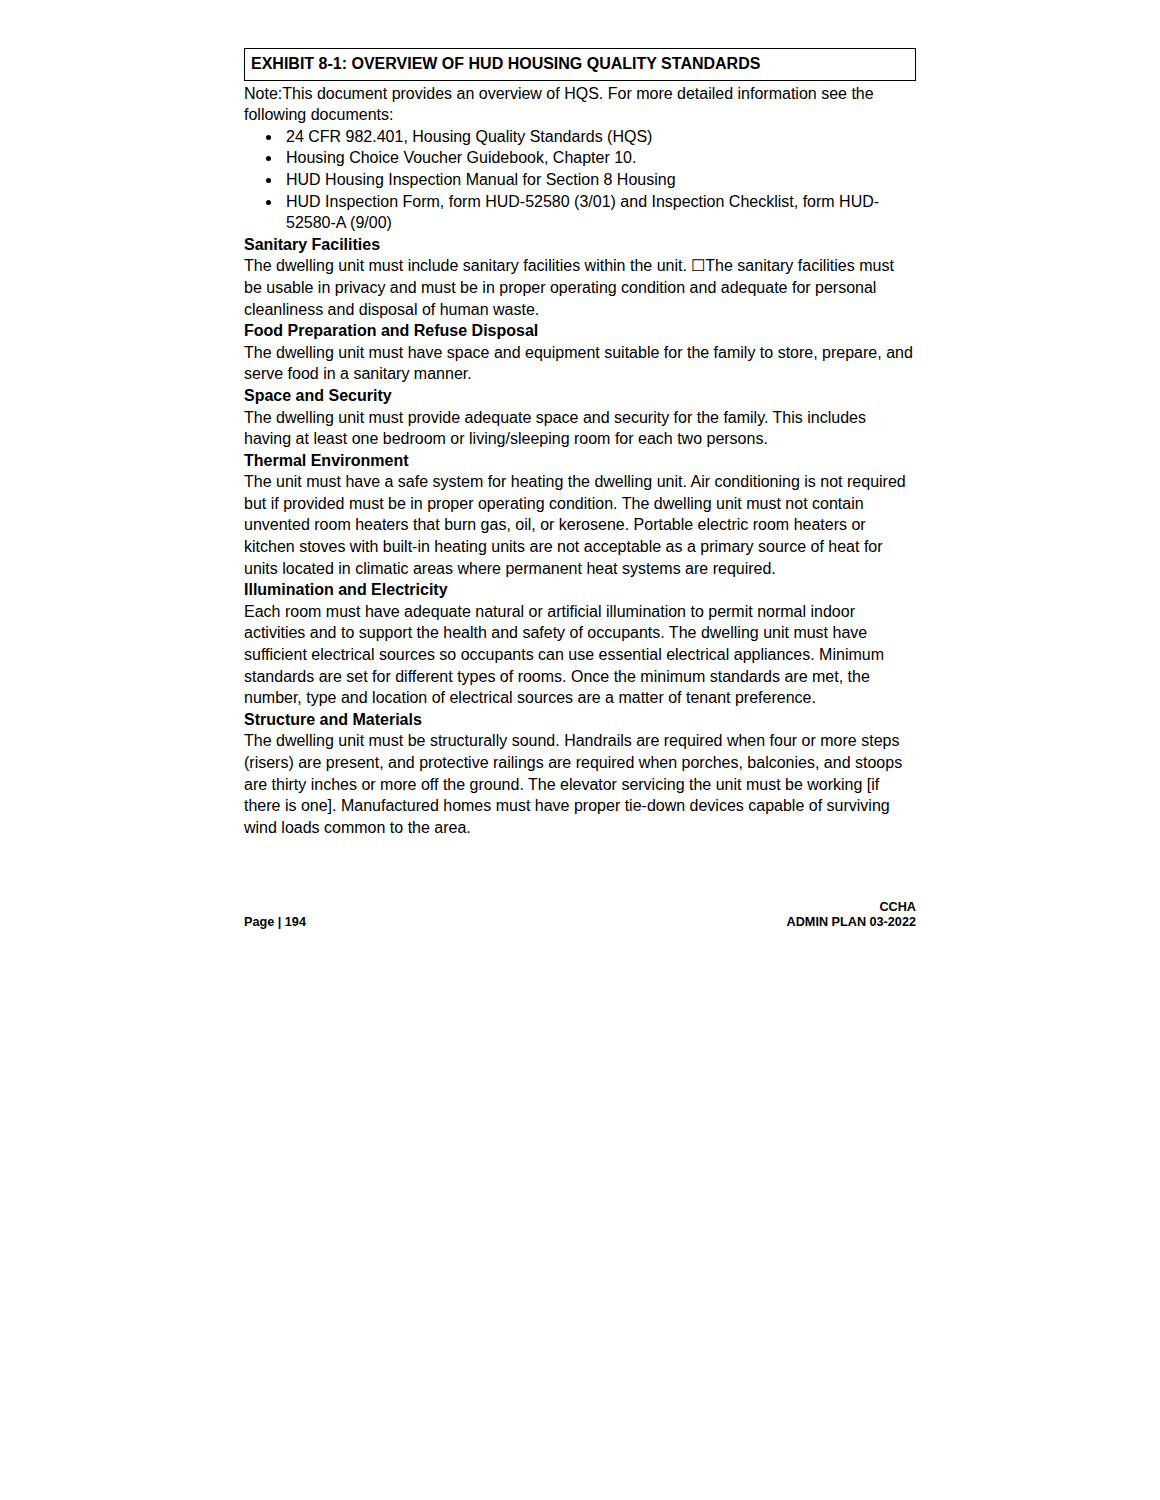EXHIBIT 8-1: OVERVIEW OF HUD HOUSING QUALITY STANDARDS
Note:This document provides an overview of HQS. For more detailed information see the following documents:
24 CFR 982.401, Housing Quality Standards (HQS)
Housing Choice Voucher Guidebook, Chapter 10.
HUD Housing Inspection Manual for Section 8 Housing
HUD Inspection Form, form HUD-52580 (3/01) and Inspection Checklist, form HUD-52580-A (9/00)
Sanitary Facilities
The dwelling unit must include sanitary facilities within the unit. ☐The sanitary facilities must be usable in privacy and must be in proper operating condition and adequate for personal cleanliness and disposal of human waste.
Food Preparation and Refuse Disposal
The dwelling unit must have space and equipment suitable for the family to store, prepare, and serve food in a sanitary manner.
Space and Security
The dwelling unit must provide adequate space and security for the family. This includes having at least one bedroom or living/sleeping room for each two persons.
Thermal Environment
The unit must have a safe system for heating the dwelling unit. Air conditioning is not required but if provided must be in proper operating condition. The dwelling unit must not contain unvented room heaters that burn gas, oil, or kerosene. Portable electric room heaters or kitchen stoves with built-in heating units are not acceptable as a primary source of heat for units located in climatic areas where permanent heat systems are required.
Illumination and Electricity
Each room must have adequate natural or artificial illumination to permit normal indoor activities and to support the health and safety of occupants. The dwelling unit must have sufficient electrical sources so occupants can use essential electrical appliances. Minimum standards are set for different types of rooms. Once the minimum standards are met, the number, type and location of electrical sources are a matter of tenant preference.
Structure and Materials
The dwelling unit must be structurally sound. Handrails are required when four or more steps (risers) are present, and protective railings are required when porches, balconies, and stoops are thirty inches or more off the ground. The elevator servicing the unit must be working [if there is one]. Manufactured homes must have proper tie-down devices capable of surviving wind loads common to the area.
Page | 194
CCHA
ADMIN PLAN 03-2022